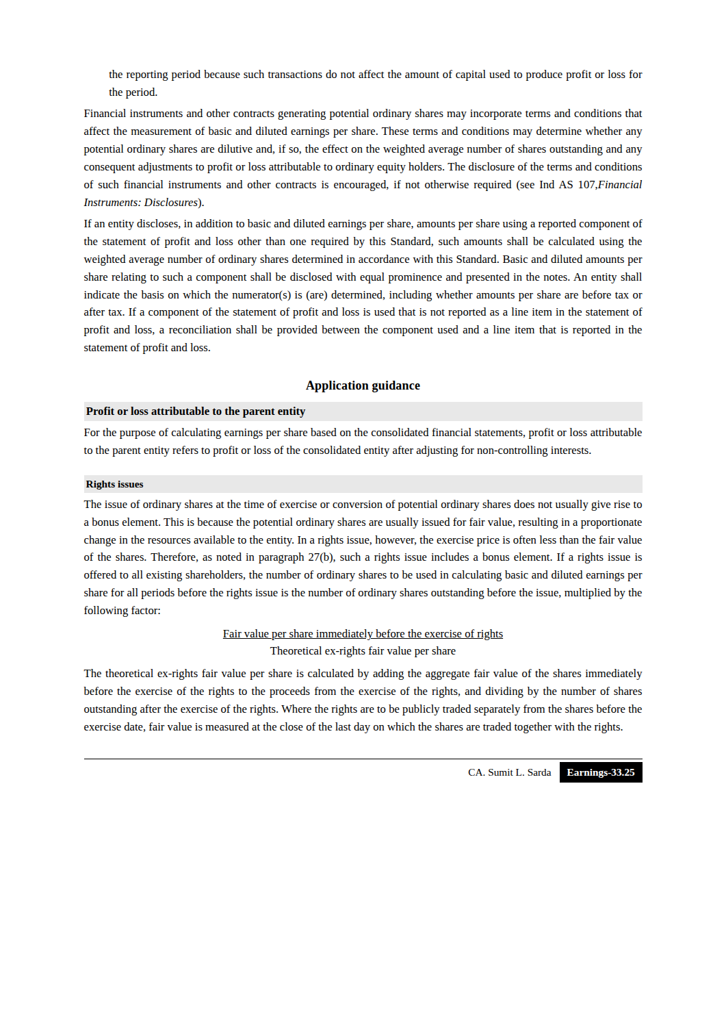the reporting period because such transactions do not affect the amount of capital used to produce profit or loss for the period.
Financial instruments and other contracts generating potential ordinary shares may incorporate terms and conditions that affect the measurement of basic and diluted earnings per share. These terms and conditions may determine whether any potential ordinary shares are dilutive and, if so, the effect on the weighted average number of shares outstanding and any consequent adjustments to profit or loss attributable to ordinary equity holders. The disclosure of the terms and conditions of such financial instruments and other contracts is encouraged, if not otherwise required (see Ind AS 107,Financial Instruments: Disclosures).
If an entity discloses, in addition to basic and diluted earnings per share, amounts per share using a reported component of the statement of profit and loss other than one required by this Standard, such amounts shall be calculated using the weighted average number of ordinary shares determined in accordance with this Standard. Basic and diluted amounts per share relating to such a component shall be disclosed with equal prominence and presented in the notes. An entity shall indicate the basis on which the numerator(s) is (are) determined, including whether amounts per share are before tax or after tax. If a component of the statement of profit and loss is used that is not reported as a line item in the statement of profit and loss, a reconciliation shall be provided between the component used and a line item that is reported in the statement of profit and loss.
Application guidance
Profit or loss attributable to the parent entity
For the purpose of calculating earnings per share based on the consolidated financial statements, profit or loss attributable to the parent entity refers to profit or loss of the consolidated entity after adjusting for non-controlling interests.
Rights issues
The issue of ordinary shares at the time of exercise or conversion of potential ordinary shares does not usually give rise to a bonus element. This is because the potential ordinary shares are usually issued for fair value, resulting in a proportionate change in the resources available to the entity. In a rights issue, however, the exercise price is often less than the fair value of the shares. Therefore, as noted in paragraph 27(b), such a rights issue includes a bonus element. If a rights issue is offered to all existing shareholders, the number of ordinary shares to be used in calculating basic and diluted earnings per share for all periods before the rights issue is the number of ordinary shares outstanding before the issue, multiplied by the following factor:
Fair value per share immediately before the exercise of rights Theoretical ex-rights fair value per share
The theoretical ex-rights fair value per share is calculated by adding the aggregate fair value of the shares immediately before the exercise of the rights to the proceeds from the exercise of the rights, and dividing by the number of shares outstanding after the exercise of the rights. Where the rights are to be publicly traded separately from the shares before the exercise date, fair value is measured at the close of the last day on which the shares are traded together with the rights.
CA. Sumit L. Sarda Earnings-33.25